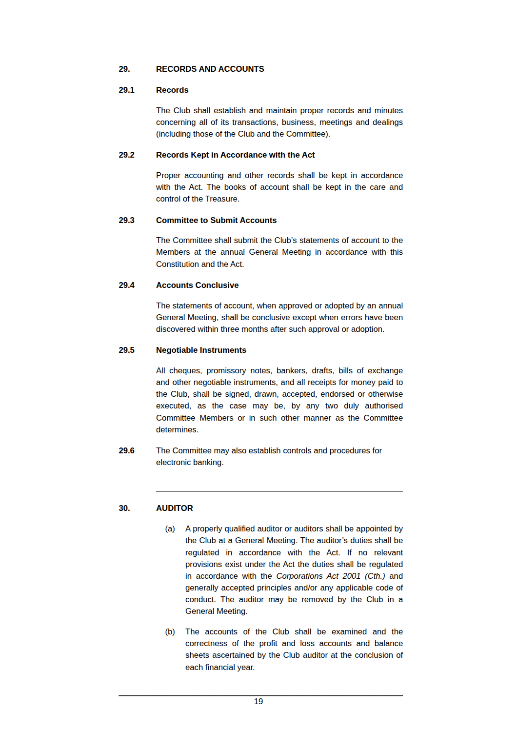29.
RECORDS AND ACCOUNTS
29.1
Records
The Club shall establish and maintain proper records and minutes concerning all of its transactions, business, meetings and dealings (including those of the Club and the Committee).
29.2
Records Kept in Accordance with the Act
Proper accounting and other records shall be kept in accordance with the Act. The books of account shall be kept in the care and control of the Treasure.
29.3
Committee to Submit Accounts
The Committee shall submit the Club’s statements of account to the Members at the annual General Meeting in accordance with this Constitution and the Act.
29.4
Accounts Conclusive
The statements of account, when approved or adopted by an annual General Meeting, shall be conclusive except when errors have been discovered within three months after such approval or adoption.
29.5
Negotiable Instruments
All cheques, promissory notes, bankers, drafts, bills of exchange and other negotiable instruments, and all receipts for money paid to the Club, shall be signed, drawn, accepted, endorsed or otherwise executed, as the case may be, by any two duly authorised Committee Members or in such other manner as the Committee determines.
29.6
The Committee may also establish controls and procedures for electronic banking.
_______________________________________________________________________________
30.
AUDITOR
(a)
A properly qualified auditor or auditors shall be appointed by the Club at a General Meeting. The auditor’s duties shall be regulated in accordance with the Act. If no relevant provisions exist under the Act the duties shall be regulated in accordance with the Corporations Act 2001 (Cth.) and generally accepted principles and/or any applicable code of conduct. The auditor may be removed by the Club in a General Meeting.
(b)
The accounts of the Club shall be examined and the correctness of the profit and loss accounts and balance sheets ascertained by the Club auditor at the conclusion of each financial year.
_________________________________________________________________________
19